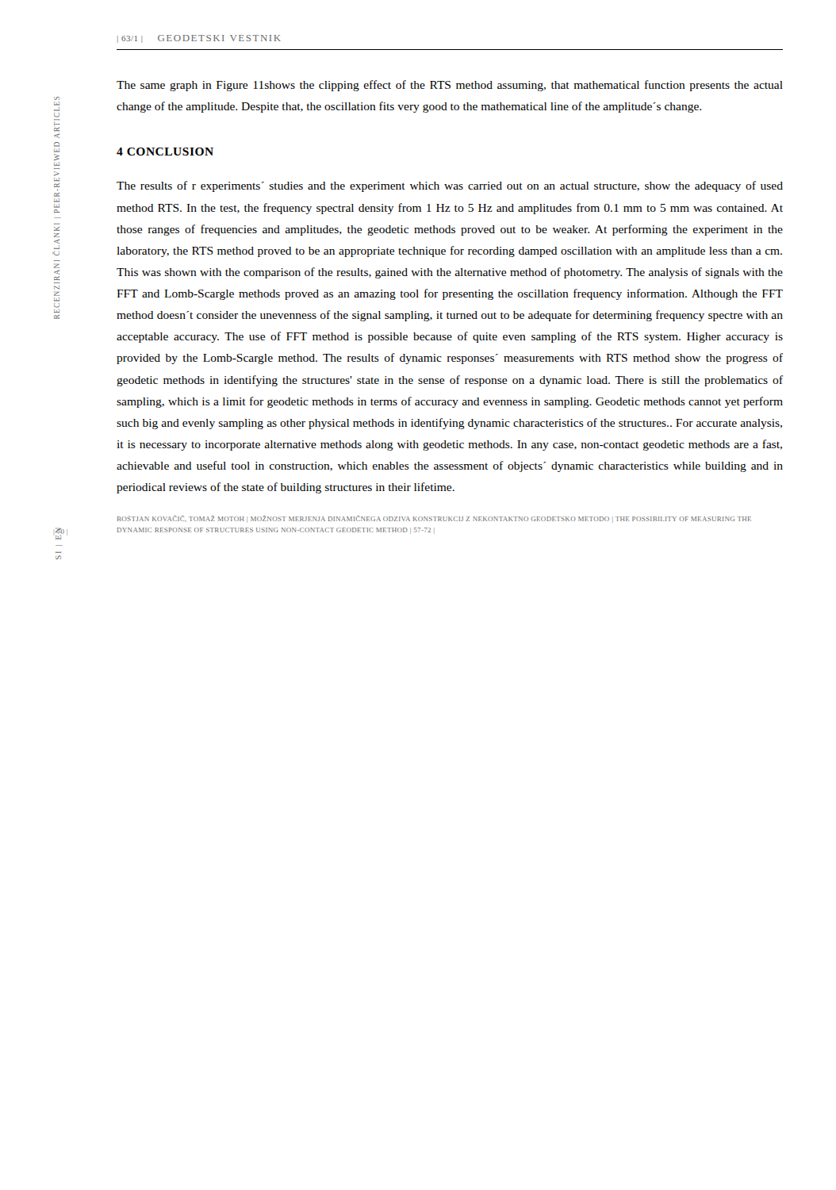| 63/1 |
Geodetski vestnik
RECENZIRANI ČLANKI | PEER-REVIEWED ARTICLES
SI | EN
The same graph in Figure 11shows the clipping effect of the RTS method assuming, that mathematical function presents the actual change of the amplitude. Despite that, the oscillation fits very good to the mathematical line of the amplitude´s change.
4 CONCLUSION
The results of r experiments´ studies and the experiment which was carried out on an actual structure, show the adequacy of used method RTS. In the test, the frequency spectral density from 1 Hz to 5 Hz and amplitudes from 0.1 mm to 5 mm was contained. At those ranges of frequencies and amplitudes, the geodetic methods proved out to be weaker. At performing the experiment in the laboratory, the RTS method proved to be an appropriate technique for recording damped oscillation with an amplitude less than a cm. This was shown with the comparison of the results, gained with the alternative method of photometry. The analysis of signals with the FFT and Lomb-Scargle methods proved as an amazing tool for presenting the oscillation frequency information. Although the FFT method doesn´t consider the unevenness of the signal sampling, it turned out to be adequate for determining frequency spectre with an acceptable accuracy. The use of FFT method is possible because of quite even sampling of the RTS system. Higher accuracy is provided by the Lomb-Scargle method. The results of dynamic responses´ measurements with RTS method show the progress of geodetic methods in identifying the structures' state in the sense of response on a dynamic load. There is still the problematics of sampling, which is a limit for geodetic methods in terms of accuracy and evenness in sampling. Geodetic methods cannot yet perform such big and evenly sampling as other physical methods in identifying dynamic characteristics of the structures.. For accurate analysis, it is necessary to incorporate alternative methods along with geodetic methods. In any case, non-contact geodetic methods are a fast, achievable and useful tool in construction, which enables the assessment of objects´ dynamic characteristics while building and in periodical reviews of the state of building structures in their lifetime.
| 70 |
Boštjan Kovačič, Tomaž Motoh | MOŽNOST MERJENJA DINAMIČNEGA ODZIVA KONSTRUKCIJ Z NEKONTAKTNO GEODETSKO METODO | THE POSSIBILITY OF MEASURING THE DYNAMIC RESPONSE OF STRUCTURES USING NON-CONTACT GEODETIC METHOD | 57-72 |